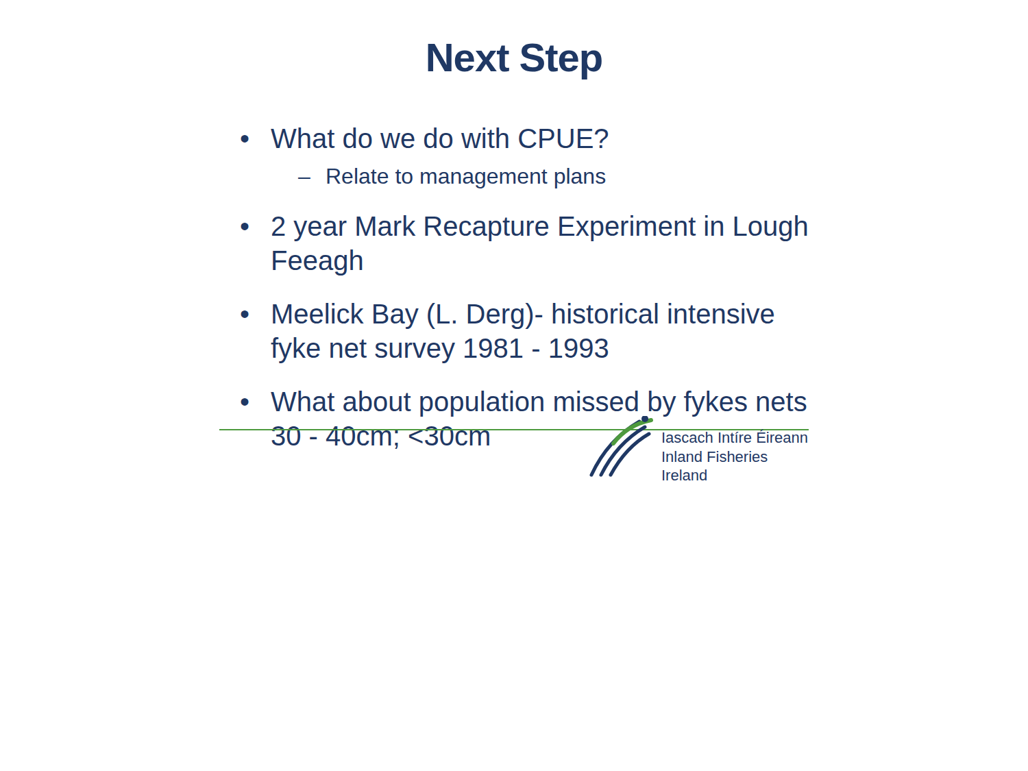Next Step
What do we do with CPUE?
Relate to management plans
2 year Mark Recapture Experiment in Lough Feeagh
Meelick Bay (L. Derg)- historical intensive fyke net survey 1981 - 1993
What about population missed by fykes nets 30 - 40cm; <30cm
Iascach Intíre Éireann Inland Fisheries Ireland